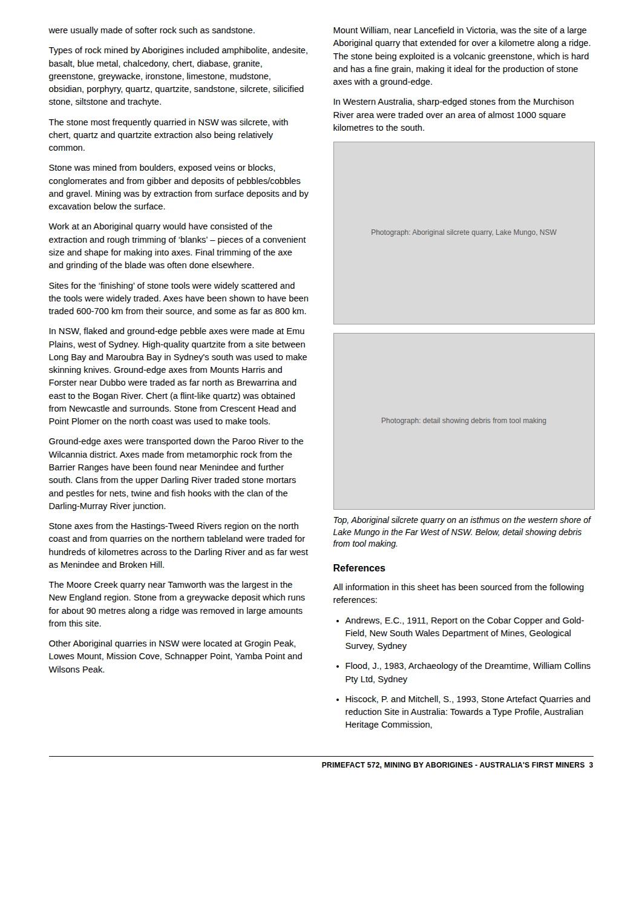were usually made of softer rock such as sandstone.
Types of rock mined by Aborigines included amphibolite, andesite, basalt, blue metal, chalcedony, chert, diabase, granite, greenstone, greywacke, ironstone, limestone, mudstone, obsidian, porphyry, quartz, quartzite, sandstone, silcrete, silicified stone, siltstone and trachyte.
The stone most frequently quarried in NSW was silcrete, with chert, quartz and quartzite extraction also being relatively common.
Stone was mined from boulders, exposed veins or blocks, conglomerates and from gibber and deposits of pebbles/cobbles and gravel. Mining was by extraction from surface deposits and by excavation below the surface.
Work at an Aboriginal quarry would have consisted of the extraction and rough trimming of ‘blanks’ – pieces of a convenient size and shape for making into axes. Final trimming of the axe and grinding of the blade was often done elsewhere.
Sites for the ‘finishing’ of stone tools were widely scattered and the tools were widely traded. Axes have been shown to have been traded 600-700 km from their source, and some as far as 800 km.
In NSW, flaked and ground-edge pebble axes were made at Emu Plains, west of Sydney. High-quality quartzite from a site between Long Bay and Maroubra Bay in Sydney's south was used to make skinning knives. Ground-edge axes from Mounts Harris and Forster near Dubbo were traded as far north as Brewarrina and east to the Bogan River. Chert (a flint-like quartz) was obtained from Newcastle and surrounds. Stone from Crescent Head and Point Plomer on the north coast was used to make tools.
Ground-edge axes were transported down the Paroo River to the Wilcannia district. Axes made from metamorphic rock from the Barrier Ranges have been found near Menindee and further south. Clans from the upper Darling River traded stone mortars and pestles for nets, twine and fish hooks with the clan of the Darling-Murray River junction.
Stone axes from the Hastings-Tweed Rivers region on the north coast and from quarries on the northern tableland were traded for hundreds of kilometres across to the Darling River and as far west as Menindee and Broken Hill.
The Moore Creek quarry near Tamworth was the largest in the New England region. Stone from a greywacke deposit which runs for about 90 metres along a ridge was removed in large amounts from this site.
Other Aboriginal quarries in NSW were located at Grogin Peak, Lowes Mount, Mission Cove, Schnapper Point, Yamba Point and Wilsons Peak.
Mount William, near Lancefield in Victoria, was the site of a large Aboriginal quarry that extended for over a kilometre along a ridge. The stone being exploited is a volcanic greenstone, which is hard and has a fine grain, making it ideal for the production of stone axes with a ground-edge.
In Western Australia, sharp-edged stones from the Murchison River area were traded over an area of almost 1000 square kilometres to the south.
Photograph: Aboriginal silcrete quarry, Lake Mungo, NSW
Photograph: detail showing debris from tool making
Top, Aboriginal silcrete quarry on an isthmus on the western shore of Lake Mungo in the Far West of NSW. Below, detail showing debris from tool making.
References
All information in this sheet has been sourced from the following references:
Andrews, E.C., 1911, Report on the Cobar Copper and Gold-Field, New South Wales Department of Mines, Geological Survey, Sydney
Flood, J., 1983, Archaeology of the Dreamtime, William Collins Pty Ltd, Sydney
Hiscock, P. and Mitchell, S., 1993, Stone Artefact Quarries and reduction Site in Australia: Towards a Type Profile, Australian Heritage Commission,
PRIMEFACT 572, MINING BY ABORIGINES - AUSTRALIA'S FIRST MINERS 3